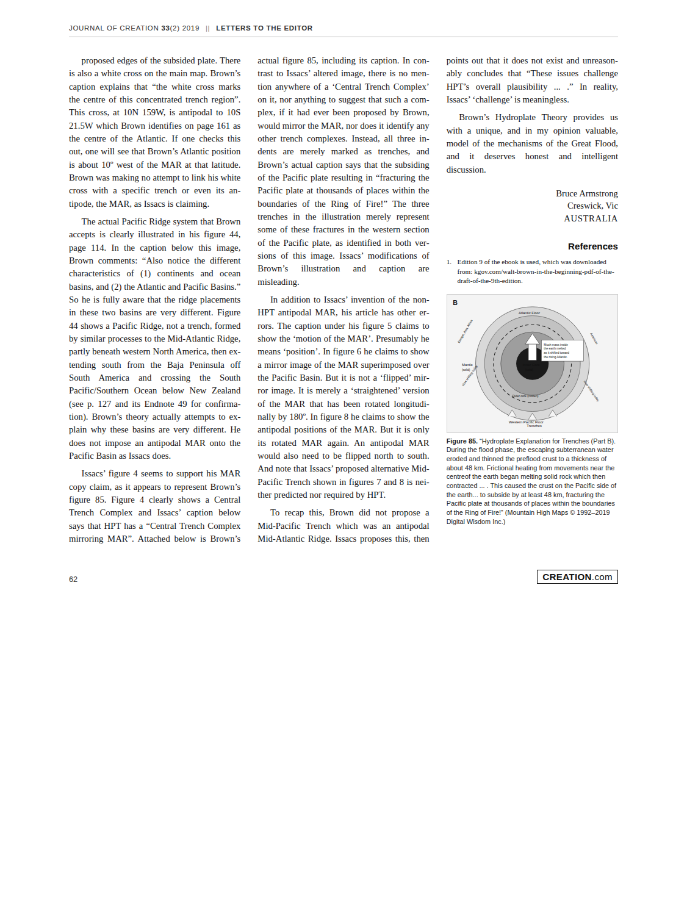Journal of Creation 33(2) 2019 || Letters to the Editor
proposed edges of the subsided plate. There is also a white cross on the main map. Brown’s caption explains that “the white cross marks the centre of this concentrated trench region”. This cross, at 10N 159W, is antipodal to 10S 21.5W which Brown identifies on page 161 as the centre of the Atlantic. If one checks this out, one will see that Brown’s Atlantic position is about 10º west of the MAR at that latitude. Brown was making no attempt to link his white cross with a specific trench or even its antipode, the MAR, as Issacs is claiming.
The actual Pacific Ridge system that Brown accepts is clearly illustrated in his figure 44, page 114. In the caption below this image, Brown comments: “Also notice the different characteristics of (1) continents and ocean basins, and (2) the Atlantic and Pacific Basins.” So he is fully aware that the ridge placements in these two basins are very different. Figure 44 shows a Pacific Ridge, not a trench, formed by similar processes to the Mid-Atlantic Ridge, partly beneath western North America, then extending south from the Baja Peninsula off South America and crossing the South Pacific/Southern Ocean below New Zealand (see p. 127 and its Endnote 49 for confirmation). Brown’s theory actually attempts to explain why these basins are very different. He does not impose an antipodal MAR onto the Pacific Basin as Issacs does.
Issacs’ figure 4 seems to support his MAR copy claim, as it appears to represent Brown’s figure 85. Figure 4 clearly shows a Central Trench Complex and Issacs’ caption below says that HPT has a “Central Trench Complex mirroring MAR”. Attached below is Brown’s actual figure 85, including its caption. In contrast to Issacs’ altered image, there is no mention anywhere of a ‘Central Trench Complex’ on it, nor anything to suggest that such a complex, if it had ever been proposed by Brown, would mirror the MAR, nor does it identify any other trench complexes. Instead, all three indents are merely marked as trenches, and Brown’s actual caption says that the subsiding of the Pacific plate resulting in “fracturing the Pacific plate at thousands of places within the boundaries of the Ring of Fire!” The three trenches in the illustration merely represent some of these fractures in the western section of the Pacific plate, as identified in both versions of this image. Issacs’ modifications of Brown’s illustration and caption are misleading.
In addition to Issacs’ invention of the non-HPT antipodal MAR, his article has other errors. The caption under his figure 5 claims to show the ‘motion of the MAR’. Presumably he means ‘position’. In figure 6 he claims to show a mirror image of the MAR superimposed over the Pacific Basin. But it is not a ‘flipped’ mirror image. It is merely a ‘straightened’ version of the MAR that has been rotated longitudinally by 180º. In figure 8 he claims to show the antipodal positions of the MAR. But it is only its rotated MAR again. An antipodal MAR would also need to be flipped north to south. And note that Issacs’ proposed alternative Mid-Pacific Trench shown in figures 7 and 8 is neither predicted nor required by HPT.
To recap this, Brown did not propose a Mid-Pacific Trench which was an antipodal Mid-Atlantic Ridge. Issacs proposes this, then points out that it does not exist and unreasonably concludes that “These issues challenge HPT’s overall plausibility ... .” In reality, Issacs’ ‘challenge’ is meaningless.
Brown’s Hydroplate Theory provides us with a unique, and in my opinion valuable, model of the mechanisms of the Great Flood, and it deserves honest and intelligent discussion.
Bruce Armstrong Creswick, Vic AUSTRALIA
References
Edition 9 of the ebook is used, which was downloaded from: kgov.com/walt-brown-in-the-beginning-pdf-of-the-draft-of-the-9th-edition.
B Much mass inside the earth melted as it shifted toward the rising Atlantic. Atlantic Floor Western Pacific Floor Inner Core (solid) Mantle (solid) Outer core (molten) Europe, Asia, Africa Americas slow shifting today slow shifting today Trenches
Figure 85. “Hydroplate Explanation for Trenches (Part B). During the flood phase, the escaping subterranean water eroded and thinned the preflood crust to a thickness of about 48 km. Frictional heating from movements near the centreof the earth began melting solid rock which then contracted ... . This caused the crust on the Pacific side of the earth... to subside by at least 48 km, fracturing the Pacific plate at thousands of places within the boundaries of the Ring of Fire!” (Mountain High Maps © 1992–2019 Digital Wisdom Inc.)
62
CREATION.com